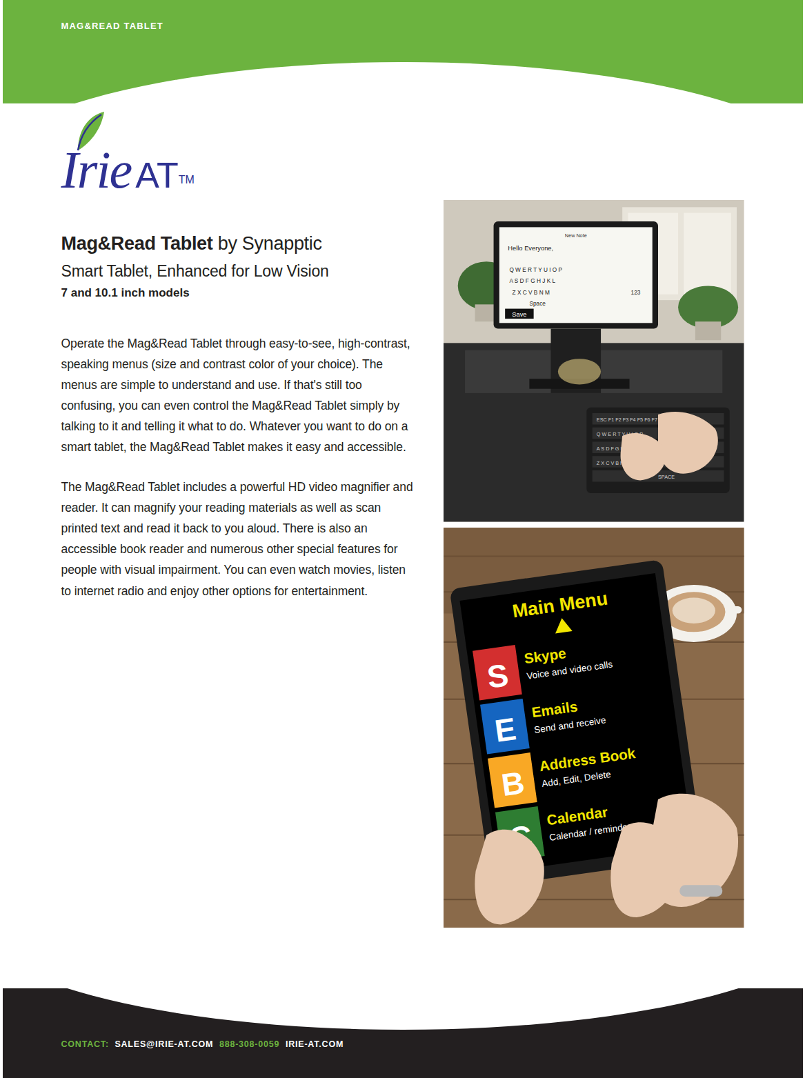Mag&Read Tablet
Irie AT TM
Mag&Read Tablet by Synapptic
Smart Tablet, Enhanced for Low Vision
7 and 10.1 inch models
Operate the Mag&Read Tablet through easy-to-see, high-contrast, speaking menus (size and contrast color of your choice). The menus are simple to understand and use. If that's still too confusing, you can even control the Mag&Read Tablet simply by talking to it and telling it what to do. Whatever you want to do on a smart tablet, the Mag&Read Tablet makes it easy and accessible.
The Mag&Read Tablet includes a powerful HD video magnifier and reader. It can magnify your reading materials as well as scan printed text and read it back to you aloud. There is also an accessible book reader and numerous other special features for people with visual impairment. You can even watch movies, listen to internet radio and enjoy other options for entertainment.
New Note Hello Everyone, Q W E R T Y U I O P A S D F G H J K L Z X C V B N M Space 123 Save ESC F1 F2 F3 F4 F5 F6 F7 F8 Q W E R T Y U I O P A S D F G H J K L Z X C V B N M SPACE
Main Menu S Skype Voice and video calls E Emails Send and receive B Address Book Add, Edit, Delete C Calendar Calendar / reminders
CONTACT: SALES@IRIE-AT.COM 888-308-0059 IRIE-AT.COM